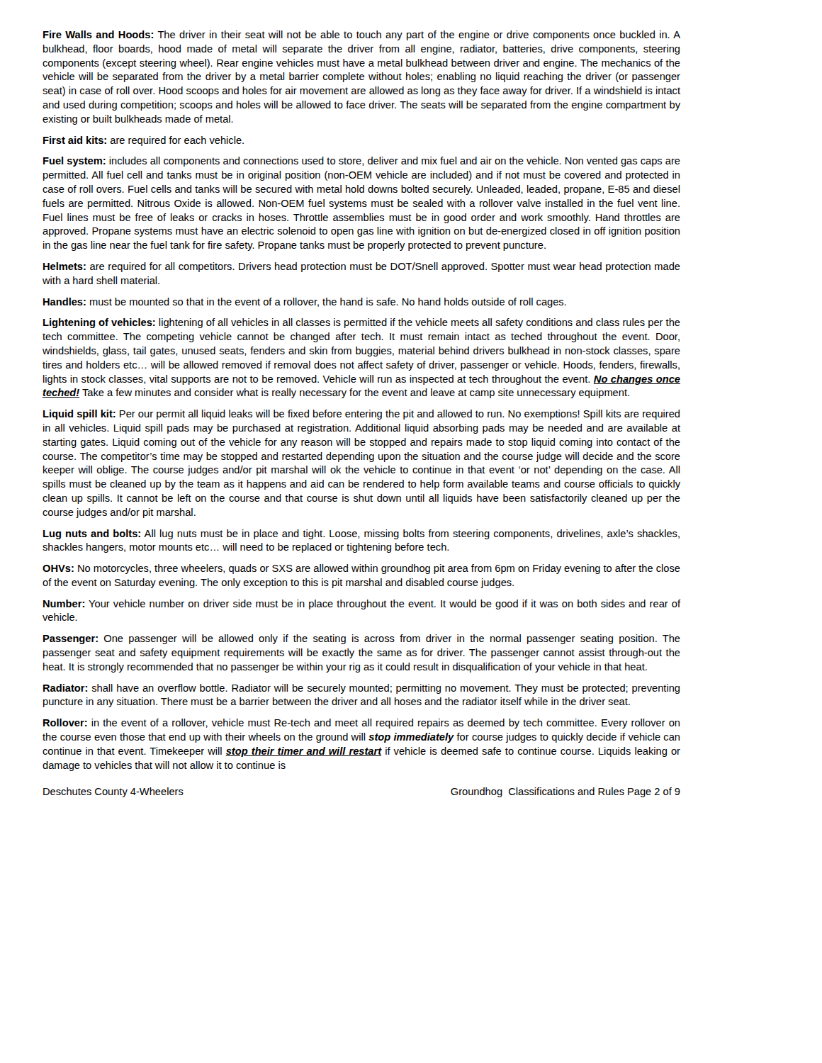Fire Walls and Hoods: The driver in their seat will not be able to touch any part of the engine or drive components once buckled in. A bulkhead, floor boards, hood made of metal will separate the driver from all engine, radiator, batteries, drive components, steering components (except steering wheel). Rear engine vehicles must have a metal bulkhead between driver and engine. The mechanics of the vehicle will be separated from the driver by a metal barrier complete without holes; enabling no liquid reaching the driver (or passenger seat) in case of roll over. Hood scoops and holes for air movement are allowed as long as they face away for driver. If a windshield is intact and used during competition; scoops and holes will be allowed to face driver. The seats will be separated from the engine compartment by existing or built bulkheads made of metal.
First aid kits: are required for each vehicle.
Fuel system: includes all components and connections used to store, deliver and mix fuel and air on the vehicle. Non vented gas caps are permitted. All fuel cell and tanks must be in original position (non-OEM vehicle are included) and if not must be covered and protected in case of roll overs. Fuel cells and tanks will be secured with metal hold downs bolted securely. Unleaded, leaded, propane, E-85 and diesel fuels are permitted. Nitrous Oxide is allowed. Non-OEM fuel systems must be sealed with a rollover valve installed in the fuel vent line. Fuel lines must be free of leaks or cracks in hoses. Throttle assemblies must be in good order and work smoothly. Hand throttles are approved. Propane systems must have an electric solenoid to open gas line with ignition on but de-energized closed in off ignition position in the gas line near the fuel tank for fire safety. Propane tanks must be properly protected to prevent puncture.
Helmets: are required for all competitors. Drivers head protection must be DOT/Snell approved. Spotter must wear head protection made with a hard shell material.
Handles: must be mounted so that in the event of a rollover, the hand is safe. No hand holds outside of roll cages.
Lightening of vehicles: lightening of all vehicles in all classes is permitted if the vehicle meets all safety conditions and class rules per the tech committee. The competing vehicle cannot be changed after tech. It must remain intact as teched throughout the event. Door, windshields, glass, tail gates, unused seats, fenders and skin from buggies, material behind drivers bulkhead in non-stock classes, spare tires and holders etc… will be allowed removed if removal does not affect safety of driver, passenger or vehicle. Hoods, fenders, firewalls, lights in stock classes, vital supports are not to be removed. Vehicle will run as inspected at tech throughout the event. No changes once teched! Take a few minutes and consider what is really necessary for the event and leave at camp site unnecessary equipment.
Liquid spill kit: Per our permit all liquid leaks will be fixed before entering the pit and allowed to run. No exemptions! Spill kits are required in all vehicles. Liquid spill pads may be purchased at registration. Additional liquid absorbing pads may be needed and are available at starting gates. Liquid coming out of the vehicle for any reason will be stopped and repairs made to stop liquid coming into contact of the course. The competitor’s time may be stopped and restarted depending upon the situation and the course judge will decide and the score keeper will oblige. The course judges and/or pit marshal will ok the vehicle to continue in that event ‘or not’ depending on the case. All spills must be cleaned up by the team as it happens and aid can be rendered to help form available teams and course officials to quickly clean up spills. It cannot be left on the course and that course is shut down until all liquids have been satisfactorily cleaned up per the course judges and/or pit marshal.
Lug nuts and bolts: All lug nuts must be in place and tight. Loose, missing bolts from steering components, drivelines, axle’s shackles, shackles hangers, motor mounts etc… will need to be replaced or tightening before tech.
OHVs: No motorcycles, three wheelers, quads or SXS are allowed within groundhog pit area from 6pm on Friday evening to after the close of the event on Saturday evening. The only exception to this is pit marshal and disabled course judges.
Number: Your vehicle number on driver side must be in place throughout the event. It would be good if it was on both sides and rear of vehicle.
Passenger: One passenger will be allowed only if the seating is across from driver in the normal passenger seating position. The passenger seat and safety equipment requirements will be exactly the same as for driver. The passenger cannot assist through-out the heat. It is strongly recommended that no passenger be within your rig as it could result in disqualification of your vehicle in that heat.
Radiator: shall have an overflow bottle. Radiator will be securely mounted; permitting no movement. They must be protected; preventing puncture in any situation. There must be a barrier between the driver and all hoses and the radiator itself while in the driver seat.
Rollover: in the event of a rollover, vehicle must Re-tech and meet all required repairs as deemed by tech committee. Every rollover on the course even those that end up with their wheels on the ground will stop immediately for course judges to quickly decide if vehicle can continue in that event. Timekeeper will stop their timer and will restart if vehicle is deemed safe to continue course. Liquids leaking or damage to vehicles that will not allow it to continue is
Deschutes County 4-Wheelers Groundhog Classifications and Rules Page 2 of 9